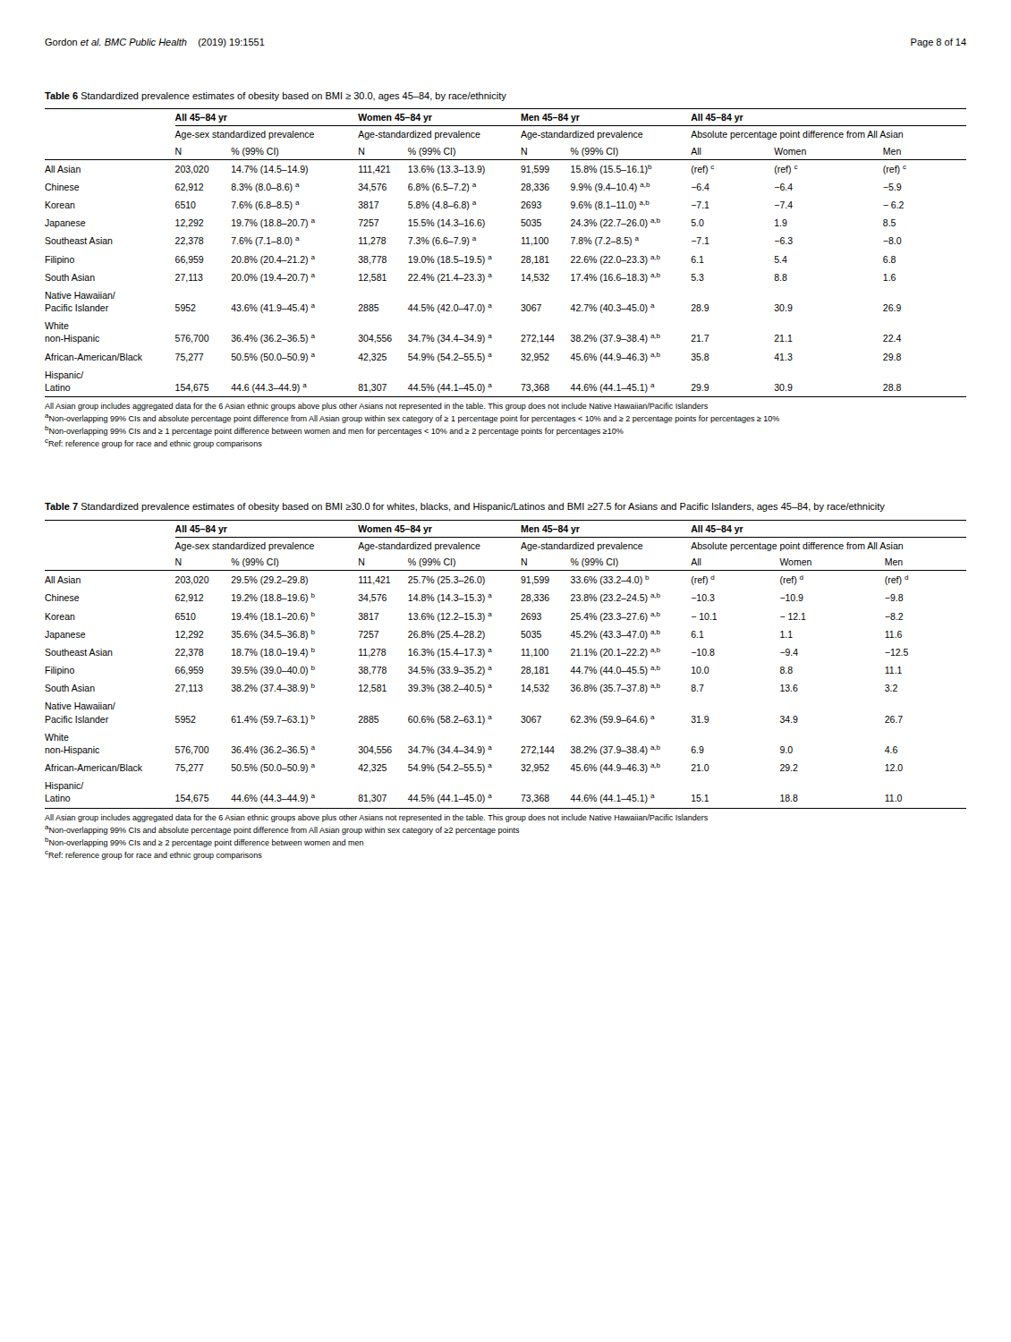Gordon et al. BMC Public Health (2019) 19:1551
Page 8 of 14
Table 6 Standardized prevalence estimates of obesity based on BMI ≥ 30.0, ages 45–84, by race/ethnicity
| | All 45–84 yr | Women 45–84 yr | Men 45–84 yr | All 45–84 yr |
| --- | --- | --- | --- | --- |
| | Age-sex standardized prevalence | Age-standardized prevalence | Age-standardized prevalence | Absolute percentage point difference from All Asian |
| | N | % (99% CI) | N | % (99% CI) | N | % (99% CI) | All | Women | Men |
| All Asian | 203,020 | 14.7% (14.5–14.9) | 111,421 | 13.6% (13.3–13.9) | 91,599 | 15.8% (15.5–16.1) b | (ref) c | (ref) c | (ref) c |
| Chinese | 62,912 | 8.3% (8.0–8.6) a | 34,576 | 6.8% (6.5–7.2) a | 28,336 | 9.9% (9.4–10.4) a,b | −6.4 | −6.4 | −5.9 |
| Korean | 6510 | 7.6% (6.8–8.5) a | 3817 | 5.8% (4.8–6.8) a | 2693 | 9.6% (8.1–11.0) a,b | −7.1 | −7.4 | − 6.2 |
| Japanese | 12,292 | 19.7% (18.8–20.7) a | 7257 | 15.5% (14.3–16.6) | 5035 | 24.3% (22.7–26.0) a,b | 5.0 | 1.9 | 8.5 |
| Southeast Asian | 22,378 | 7.6% (7.1–8.0) a | 11,278 | 7.3% (6.6–7.9) a | 11,100 | 7.8% (7.2–8.5) a | −7.1 | −6.3 | −8.0 |
| Filipino | 66,959 | 20.8% (20.4–21.2) a | 38,778 | 19.0% (18.5–19.5) a | 28,181 | 22.6% (22.0–23.3) a,b | 6.1 | 5.4 | 6.8 |
| South Asian | 27,113 | 20.0% (19.4–20.7) a | 12,581 | 22.4% (21.4–23.3) a | 14,532 | 17.4% (16.6–18.3) a,b | 5.3 | 8.8 | 1.6 |
| Native Hawaiian/ Pacific Islander | 5952 | 43.6% (41.9–45.4) a | 2885 | 44.5% (42.0–47.0) a | 3067 | 42.7% (40.3–45.0) a | 28.9 | 30.9 | 26.9 |
| White non-Hispanic | 576,700 | 36.4% (36.2–36.5) a | 304,556 | 34.7% (34.4–34.9) a | 272,144 | 38.2% (37.9–38.4) a,b | 21.7 | 21.1 | 22.4 |
| African-American/Black | 75,277 | 50.5% (50.0–50.9) a | 42,325 | 54.9% (54.2–55.5) a | 32,952 | 45.6% (44.9–46.3) a,b | 35.8 | 41.3 | 29.8 |
| Hispanic/ Latino | 154,675 | 44.6 (44.3–44.9) a | 81,307 | 44.5% (44.1–45.0) a | 73,368 | 44.6% (44.1–45.1) a | 29.9 | 30.9 | 28.8 |
All Asian group includes aggregated data for the 6 Asian ethnic groups above plus other Asians not represented in the table. This group does not include Native Hawaiian/Pacific Islanders
aNon-overlapping 99% CIs and absolute percentage point difference from All Asian group within sex category of ≥ 1 percentage point for percentages < 10% and ≥ 2 percentage points for percentages ≥ 10%
bNon-overlapping 99% CIs and ≥ 1 percentage point difference between women and men for percentages < 10% and ≥ 2 percentage points for percentages ≥10%
cRef: reference group for race and ethnic group comparisons
Table 7 Standardized prevalence estimates of obesity based on BMI ≥30.0 for whites, blacks, and Hispanic/Latinos and BMI ≥27.5 for Asians and Pacific Islanders, ages 45–84, by race/ethnicity
| | All 45–84 yr | Women 45–84 yr | Men 45–84 yr | All 45–84 yr |
| --- | --- | --- | --- | --- |
| | Age-sex standardized prevalence | Age-standardized prevalence | Age-standardized prevalence | Absolute percentage point difference from All Asian |
| | N | % (99% CI) | N | % (99% CI) | N | % (99% CI) | All | Women | Men |
| All Asian | 203,020 | 29.5% (29.2–29.8) | 111,421 | 25.7% (25.3–26.0) | 91,599 | 33.6% (33.2–4.0) b | (ref) d | (ref) d | (ref) d |
| Chinese | 62,912 | 19.2% (18.8–19.6) b | 34,576 | 14.8% (14.3–15.3) a | 28,336 | 23.8% (23.2–24.5) a,b | −10.3 | −10.9 | −9.8 |
| Korean | 6510 | 19.4% (18.1–20.6) b | 3817 | 13.6% (12.2–15.3) a | 2693 | 25.4% (23.3–27.6) a,b | − 10.1 | − 12.1 | −8.2 |
| Japanese | 12,292 | 35.6% (34.5–36.8) b | 7257 | 26.8% (25.4–28.2) | 5035 | 45.2% (43.3–47.0) a,b | 6.1 | 1.1 | 11.6 |
| Southeast Asian | 22,378 | 18.7% (18.0–19.4) b | 11,278 | 16.3% (15.4–17.3) a | 11,100 | 21.1% (20.1–22.2) a,b | −10.8 | −9.4 | −12.5 |
| Filipino | 66,959 | 39.5% (39.0–40.0) b | 38,778 | 34.5% (33.9–35.2) a | 28,181 | 44.7% (44.0–45.5) a,b | 10.0 | 8.8 | 11.1 |
| South Asian | 27,113 | 38.2% (37.4–38.9) b | 12,581 | 39.3% (38.2–40.5) a | 14,532 | 36.8% (35.7–37.8) a,b | 8.7 | 13.6 | 3.2 |
| Native Hawaiian/ Pacific Islander | 5952 | 61.4% (59.7–63.1) b | 2885 | 60.6% (58.2–63.1) a | 3067 | 62.3% (59.9–64.6) a | 31.9 | 34.9 | 26.7 |
| White non-Hispanic | 576,700 | 36.4% (36.2–36.5) a | 304,556 | 34.7% (34.4–34.9) a | 272,144 | 38.2% (37.9–38.4) a,b | 6.9 | 9.0 | 4.6 |
| African-American/Black | 75,277 | 50.5% (50.0–50.9) a | 42,325 | 54.9% (54.2–55.5) a | 32,952 | 45.6% (44.9–46.3) a,b | 21.0 | 29.2 | 12.0 |
| Hispanic/ Latino | 154,675 | 44.6% (44.3–44.9) a | 81,307 | 44.5% (44.1–45.0) a | 73,368 | 44.6% (44.1–45.1) a | 15.1 | 18.8 | 11.0 |
All Asian group includes aggregated data for the 6 Asian ethnic groups above plus other Asians not represented in the table. This group does not include Native Hawaiian/Pacific Islanders
aNon-overlapping 99% CIs and absolute percentage point difference from All Asian group within sex category of ≥2 percentage points
bNon-overlapping 99% CIs and ≥ 2 percentage point difference between women and men
cRef: reference group for race and ethnic group comparisons